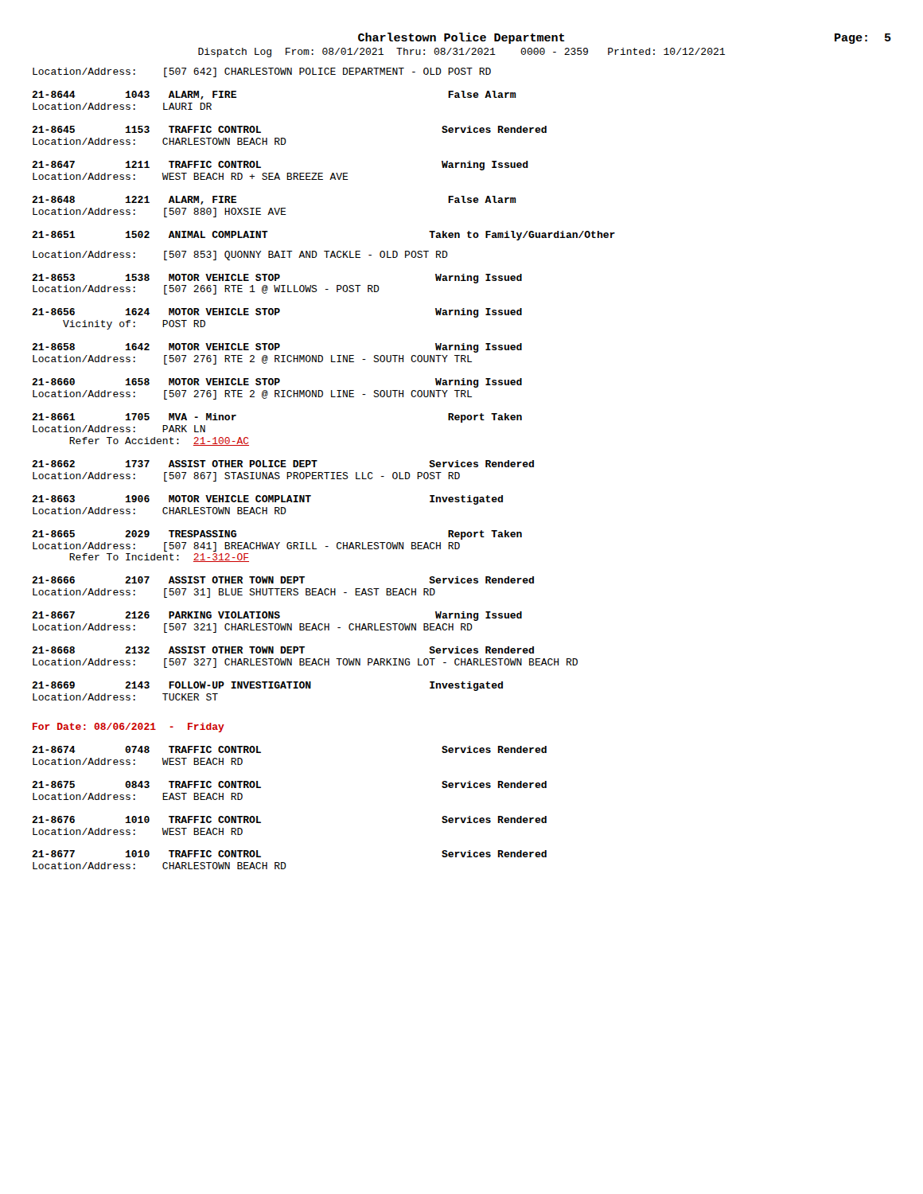Page: 5
Charlestown Police Department
Dispatch Log From: 08/01/2021 Thru: 08/31/2021 0000 - 2359 Printed: 10/12/2021
Location/Address: [507 642] CHARLESTOWN POLICE DEPARTMENT - OLD POST RD
21-8644 1043 ALARM, FIRE False Alarm
Location/Address: LAURI DR
21-8645 1153 TRAFFIC CONTROL Services Rendered
Location/Address: CHARLESTOWN BEACH RD
21-8647 1211 TRAFFIC CONTROL Warning Issued
Location/Address: WEST BEACH RD + SEA BREEZE AVE
21-8648 1221 ALARM, FIRE False Alarm
Location/Address: [507 880] HOXSIE AVE
21-8651 1502 ANIMAL COMPLAINT Taken to Family/Guardian/Other
Location/Address: [507 853] QUONNY BAIT AND TACKLE - OLD POST RD
21-8653 1538 MOTOR VEHICLE STOP Warning Issued
Location/Address: [507 266] RTE 1 @ WILLOWS - POST RD
21-8656 1624 MOTOR VEHICLE STOP Warning Issued
Vicinity of: POST RD
21-8658 1642 MOTOR VEHICLE STOP Warning Issued
Location/Address: [507 276] RTE 2 @ RICHMOND LINE - SOUTH COUNTY TRL
21-8660 1658 MOTOR VEHICLE STOP Warning Issued
Location/Address: [507 276] RTE 2 @ RICHMOND LINE - SOUTH COUNTY TRL
21-8661 1705 MVA - Minor Report Taken
Location/Address: PARK LN
Refer To Accident: 21-100-AC
21-8662 1737 ASSIST OTHER POLICE DEPT Services Rendered
Location/Address: [507 867] STASIUNAS PROPERTIES LLC - OLD POST RD
21-8663 1906 MOTOR VEHICLE COMPLAINT Investigated
Location/Address: CHARLESTOWN BEACH RD
21-8665 2029 TRESPASSING Report Taken
Location/Address: [507 841] BREACHWAY GRILL - CHARLESTOWN BEACH RD
Refer To Incident: 21-312-OF
21-8666 2107 ASSIST OTHER TOWN DEPT Services Rendered
Location/Address: [507 31] BLUE SHUTTERS BEACH - EAST BEACH RD
21-8667 2126 PARKING VIOLATIONS Warning Issued
Location/Address: [507 321] CHARLESTOWN BEACH - CHARLESTOWN BEACH RD
21-8668 2132 ASSIST OTHER TOWN DEPT Services Rendered
Location/Address: [507 327] CHARLESTOWN BEACH TOWN PARKING LOT - CHARLESTOWN BEACH RD
21-8669 2143 FOLLOW-UP INVESTIGATION Investigated
Location/Address: TUCKER ST
For Date: 08/06/2021 - Friday
21-8674 0748 TRAFFIC CONTROL Services Rendered
Location/Address: WEST BEACH RD
21-8675 0843 TRAFFIC CONTROL Services Rendered
Location/Address: EAST BEACH RD
21-8676 1010 TRAFFIC CONTROL Services Rendered
Location/Address: WEST BEACH RD
21-8677 1010 TRAFFIC CONTROL Services Rendered
Location/Address: CHARLESTOWN BEACH RD